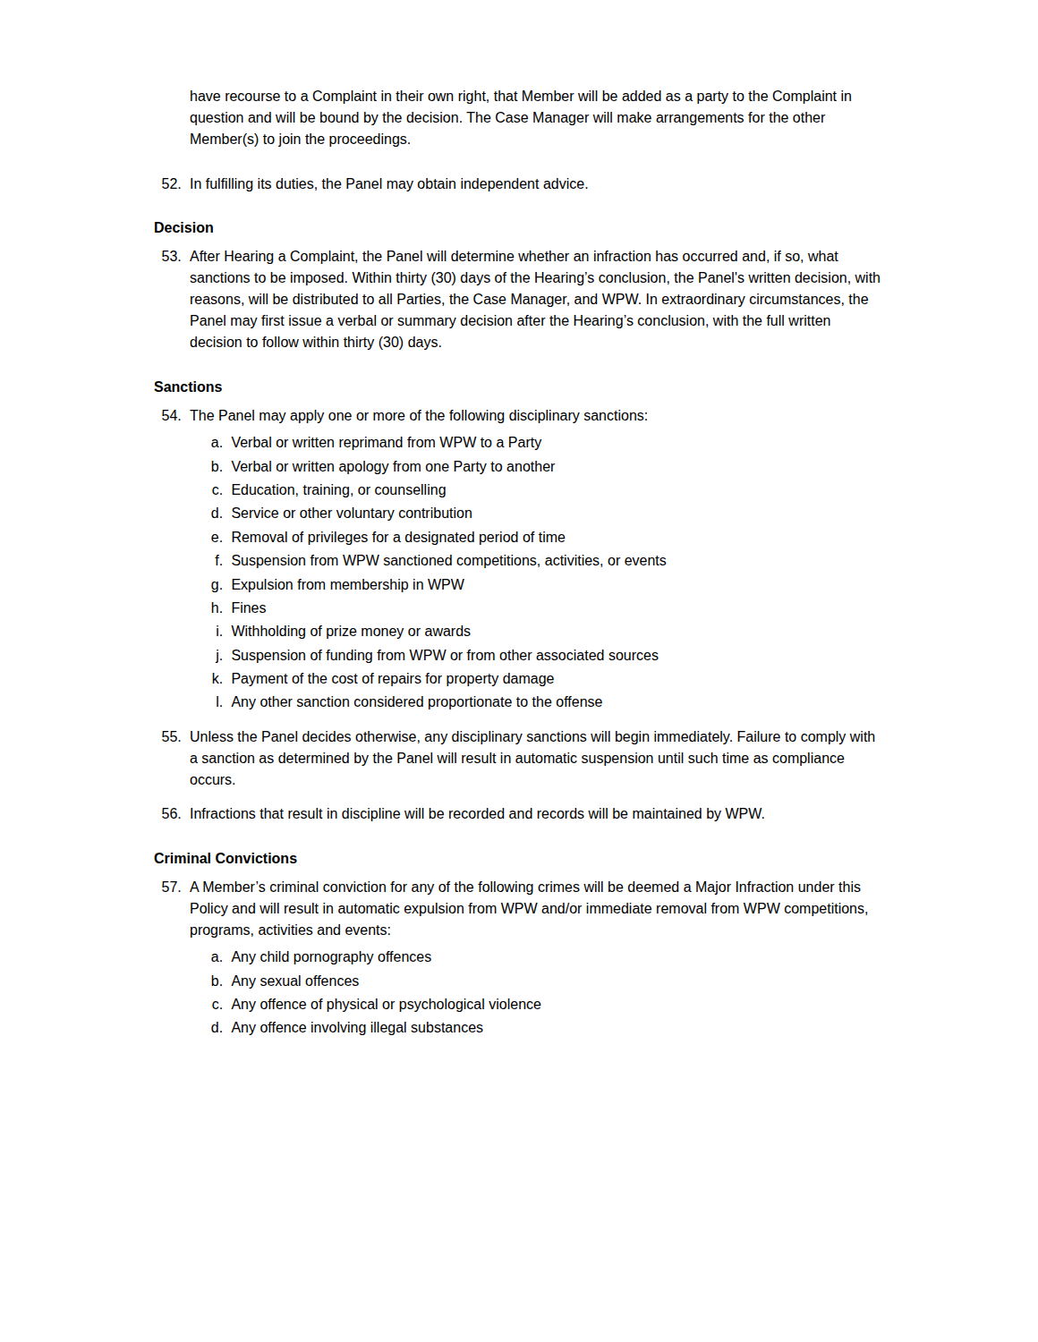have recourse to a Complaint in their own right, that Member will be added as a party to the Complaint in question and will be bound by the decision. The Case Manager will make arrangements for the other Member(s) to join the proceedings.
In fulfilling its duties, the Panel may obtain independent advice.
Decision
After Hearing a Complaint, the Panel will determine whether an infraction has occurred and, if so, what sanctions to be imposed. Within thirty (30) days of the Hearing’s conclusion, the Panel's written decision, with reasons, will be distributed to all Parties, the Case Manager, and WPW. In extraordinary circumstances, the Panel may first issue a verbal or summary decision after the Hearing’s conclusion, with the full written decision to follow within thirty (30) days.
Sanctions
The Panel may apply one or more of the following disciplinary sanctions:
Verbal or written reprimand from WPW to a Party
Verbal or written apology from one Party to another
Education, training, or counselling
Service or other voluntary contribution
Removal of privileges for a designated period of time
Suspension from WPW sanctioned competitions, activities, or events
Expulsion from membership in WPW
Fines
Withholding of prize money or awards
Suspension of funding from WPW or from other associated sources
Payment of the cost of repairs for property damage
Any other sanction considered proportionate to the offense
Unless the Panel decides otherwise, any disciplinary sanctions will begin immediately. Failure to comply with a sanction as determined by the Panel will result in automatic suspension until such time as compliance occurs.
Infractions that result in discipline will be recorded and records will be maintained by WPW.
Criminal Convictions
A Member’s criminal conviction for any of the following crimes will be deemed a Major Infraction under this Policy and will result in automatic expulsion from WPW and/or immediate removal from WPW competitions, programs, activities and events:
Any child pornography offences
Any sexual offences
Any offence of physical or psychological violence
Any offence involving illegal substances